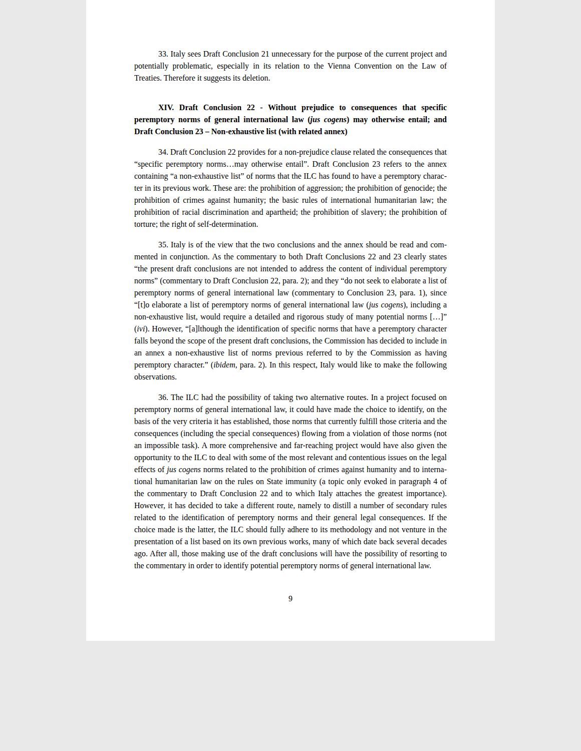33. Italy sees Draft Conclusion 21 unnecessary for the purpose of the current project and potentially problematic, especially in its relation to the Vienna Convention on the Law of Treaties. Therefore it suggests its deletion.
XIV. Draft Conclusion 22 - Without prejudice to consequences that specific peremptory norms of general international law (jus cogens) may otherwise entail; and Draft Conclusion 23 – Non-exhaustive list (with related annex)
34. Draft Conclusion 22 provides for a non-prejudice clause related the consequences that “specific peremptory norms…may otherwise entail”. Draft Conclusion 23 refers to the annex containing “a non-exhaustive list” of norms that the ILC has found to have a peremptory character in its previous work. These are: the prohibition of aggression; the prohibition of genocide; the prohibition of crimes against humanity; the basic rules of international humanitarian law; the prohibition of racial discrimination and apartheid; the prohibition of slavery; the prohibition of torture; the right of self-determination.
35. Italy is of the view that the two conclusions and the annex should be read and commented in conjunction. As the commentary to both Draft Conclusions 22 and 23 clearly states “the present draft conclusions are not intended to address the content of individual peremptory norms” (commentary to Draft Conclusion 22, para. 2); and they “do not seek to elaborate a list of peremptory norms of general international law (commentary to Conclusion 23, para. 1), since “[t]o elaborate a list of peremptory norms of general international law (jus cogens), including a non-exhaustive list, would require a detailed and rigorous study of many potential norms […]” (ivi). However, “[a]lthough the identification of specific norms that have a peremptory character falls beyond the scope of the present draft conclusions, the Commission has decided to include in an annex a non-exhaustive list of norms previous referred to by the Commission as having peremptory character.” (ibidem, para. 2). In this respect, Italy would like to make the following observations.
36. The ILC had the possibility of taking two alternative routes. In a project focused on peremptory norms of general international law, it could have made the choice to identify, on the basis of the very criteria it has established, those norms that currently fulfill those criteria and the consequences (including the special consequences) flowing from a violation of those norms (not an impossible task). A more comprehensive and far-reaching project would have also given the opportunity to the ILC to deal with some of the most relevant and contentious issues on the legal effects of jus cogens norms related to the prohibition of crimes against humanity and to international humanitarian law on the rules on State immunity (a topic only evoked in paragraph 4 of the commentary to Draft Conclusion 22 and to which Italy attaches the greatest importance). However, it has decided to take a different route, namely to distill a number of secondary rules related to the identification of peremptory norms and their general legal consequences. If the choice made is the latter, the ILC should fully adhere to its methodology and not venture in the presentation of a list based on its own previous works, many of which date back several decades ago. After all, those making use of the draft conclusions will have the possibility of resorting to the commentary in order to identify potential peremptory norms of general international law.
9